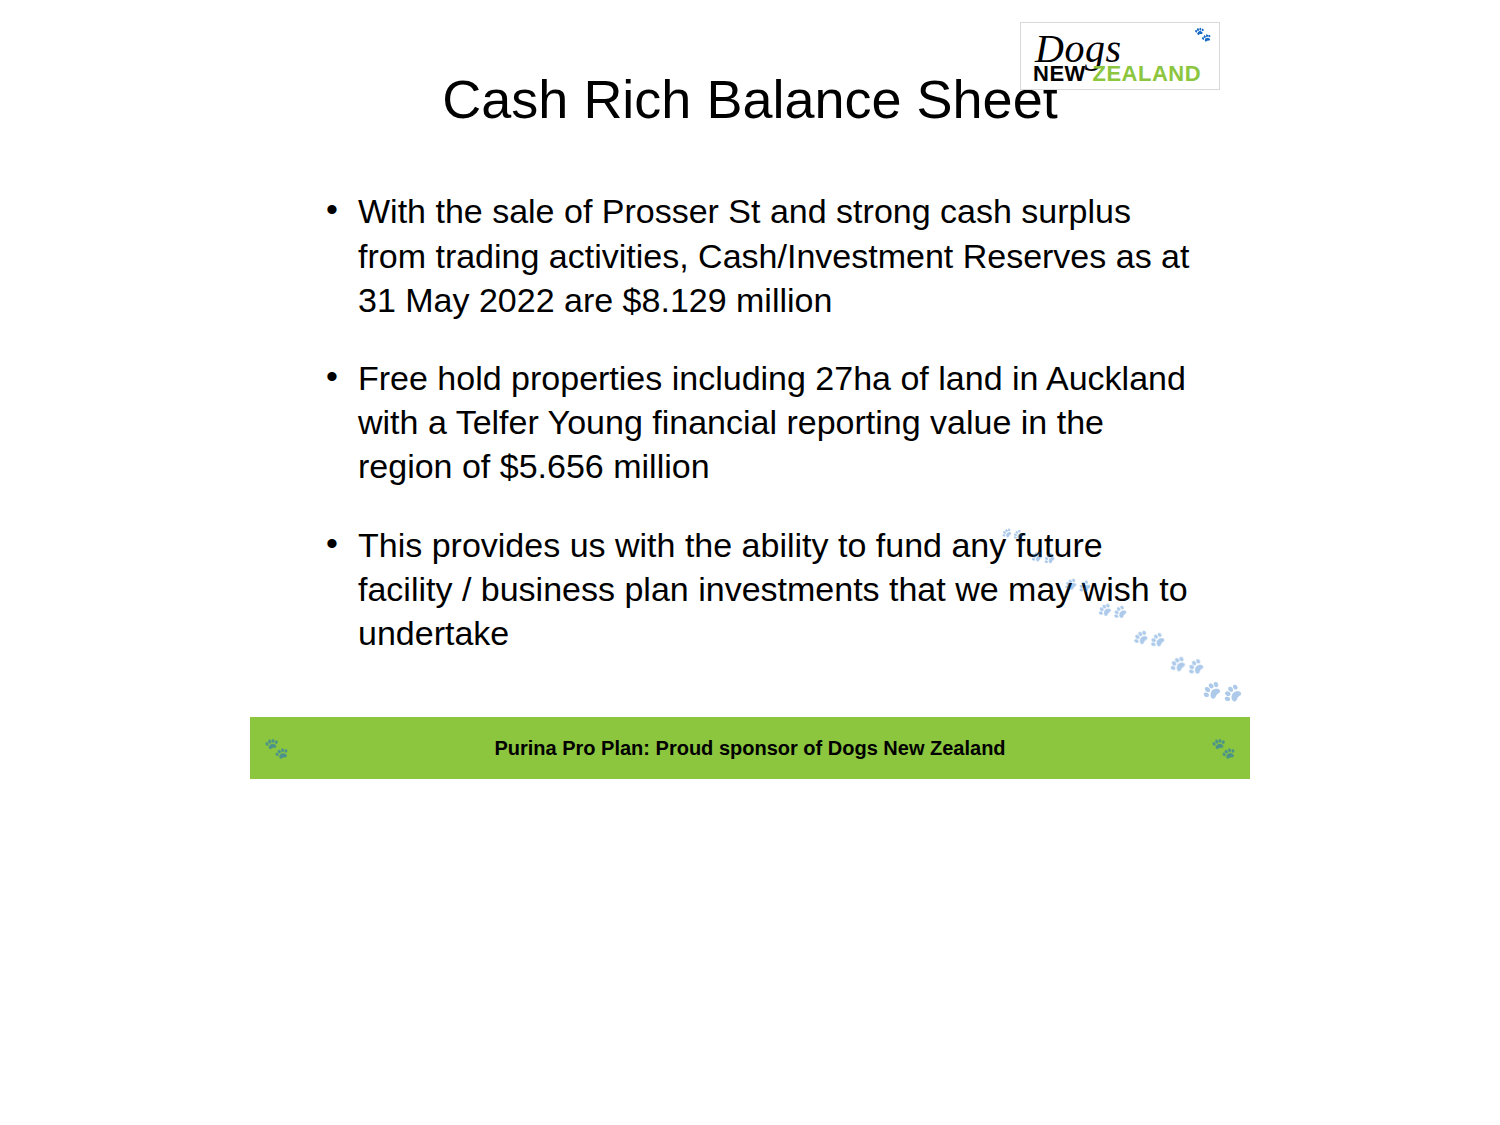🐾 Dogs NEW ZEALAND
Cash Rich Balance Sheet
With the sale of Prosser St and strong cash surplus from trading activities, Cash/Investment Reserves as at 31 May 2022 are $8.129 million
Free hold properties including 27ha of land in Auckland with a Telfer Young financial reporting value in the region of $5.656 million
This provides us with the ability to fund any future facility / business plan investments that we may wish to undertake
🐾🐾🐾🐾🐾🐾🐾
🐾
Purina Pro Plan: Proud sponsor of Dogs New Zealand
🐾